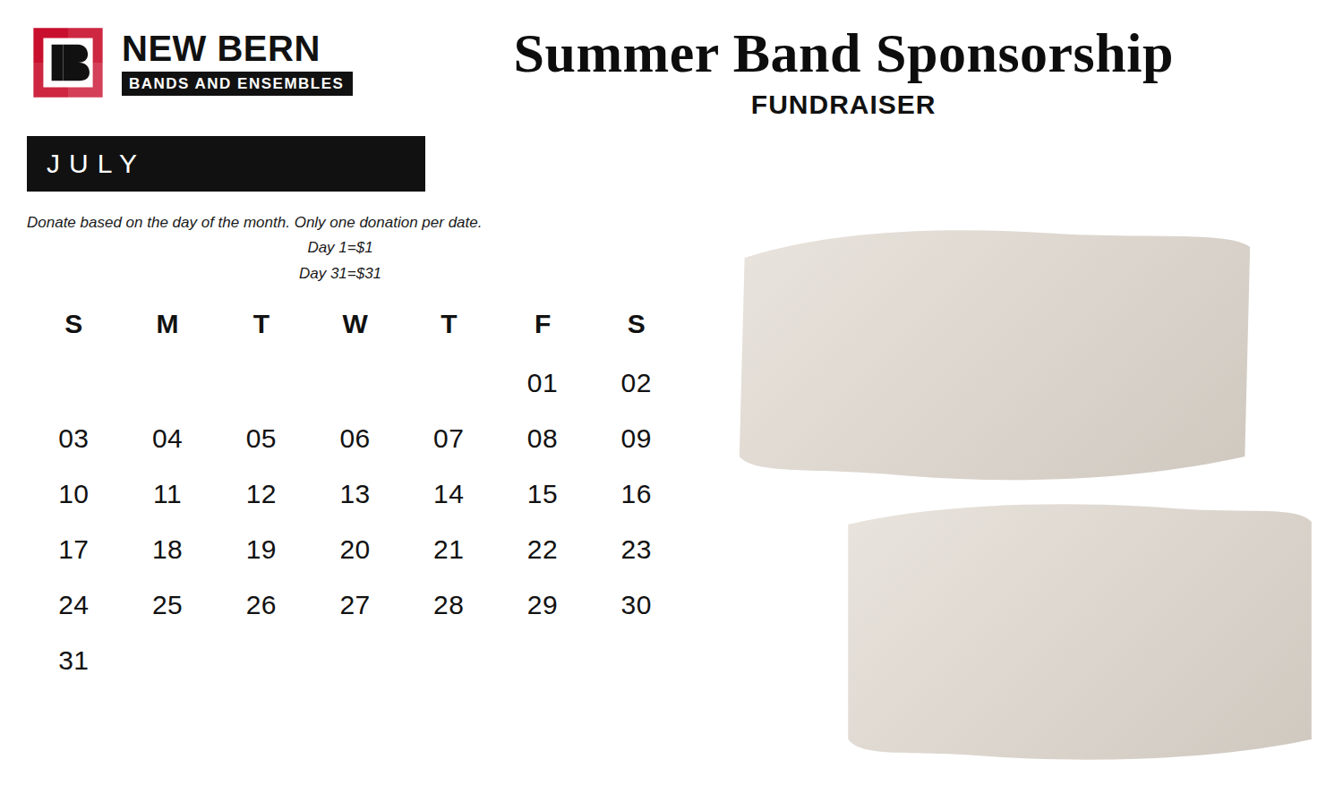New Bern Bands and Ensembles logo
NEW BERN
BANDS AND ENSEMBLES
Summer Band Sponsorship
FUNDRAISER
JULY
Donate based on the day of the month. Only one donation per date. Day 1=$1 Day 31=$31
July donation calendar
| S | M | T | W | T | F | S |
| --- | --- | --- | --- | --- | --- | --- |
| | | | | | 01 | 02 |
| 03 | 04 | 05 | 06 | 07 | 08 | 09 |
| 10 | 11 | 12 | 13 | 14 | 15 | 16 |
| 17 | 18 | 19 | 20 | 21 | 22 | 23 |
| 24 | 25 | 26 | 27 | 28 | 29 | 30 |
| 31 | | | | | | |